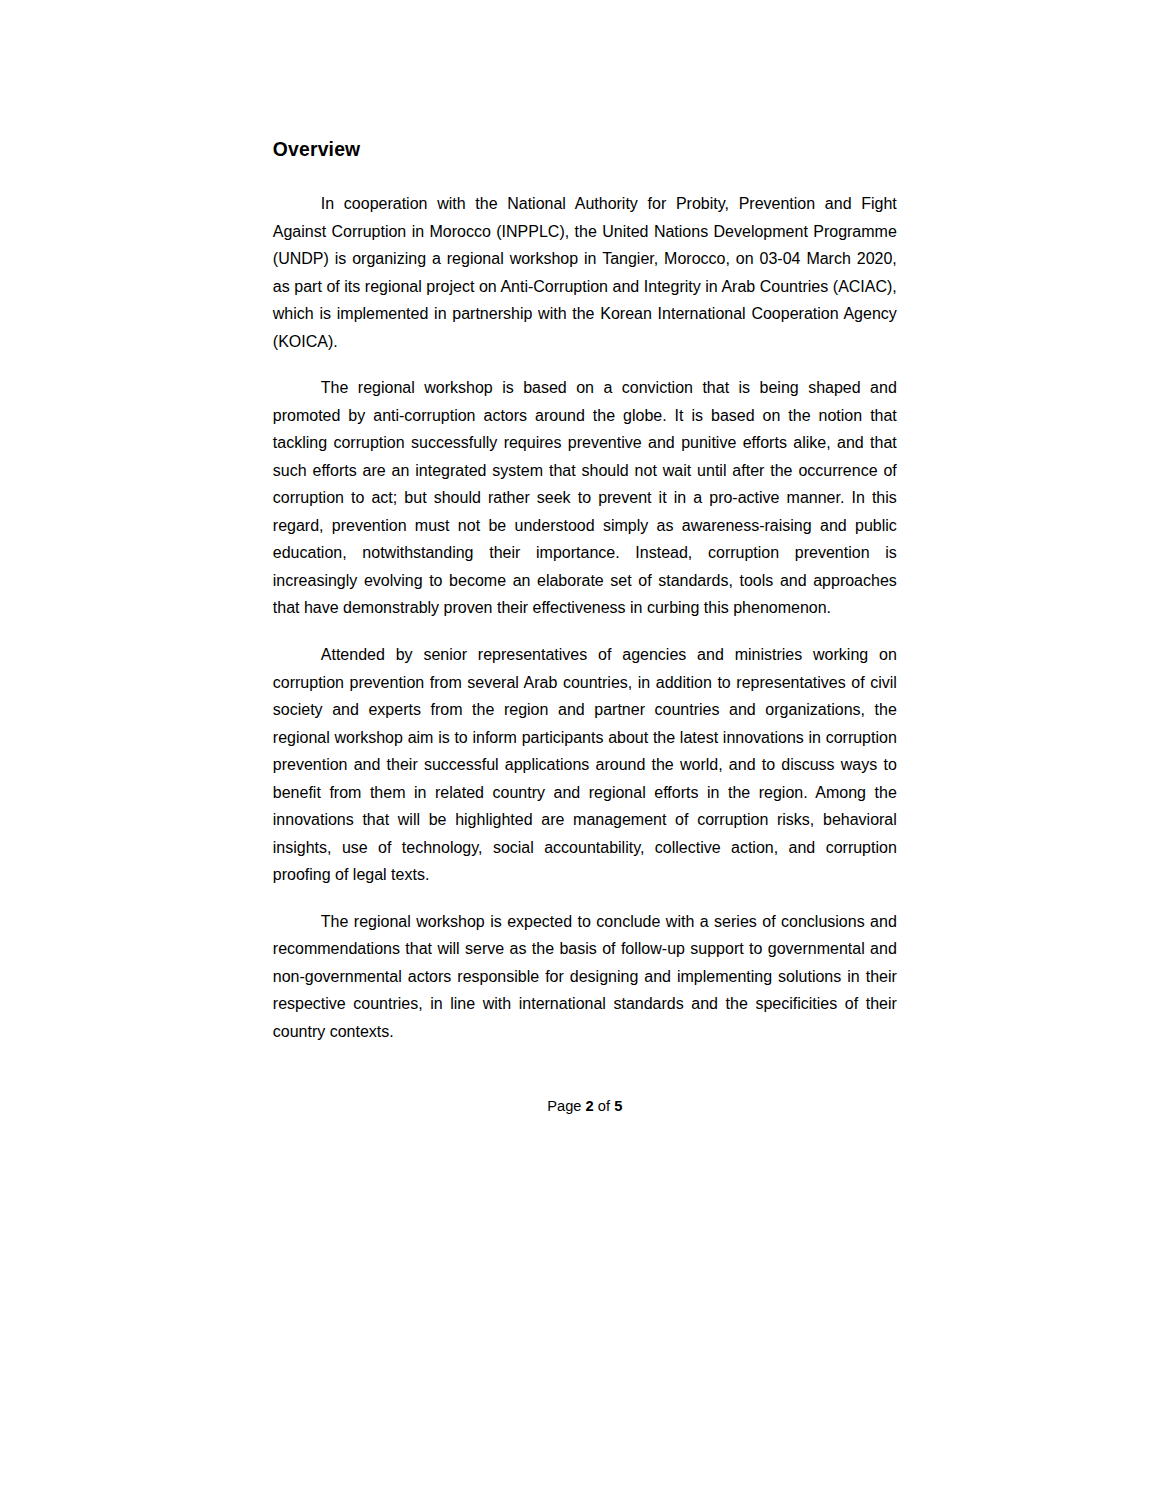Overview
In cooperation with the National Authority for Probity, Prevention and Fight Against Corruption in Morocco (INPPLC), the United Nations Development Programme (UNDP) is organizing a regional workshop in Tangier, Morocco, on 03-04 March 2020, as part of its regional project on Anti-Corruption and Integrity in Arab Countries (ACIAC), which is implemented in partnership with the Korean International Cooperation Agency (KOICA).
The regional workshop is based on a conviction that is being shaped and promoted by anti-corruption actors around the globe. It is based on the notion that tackling corruption successfully requires preventive and punitive efforts alike, and that such efforts are an integrated system that should not wait until after the occurrence of corruption to act; but should rather seek to prevent it in a pro-active manner. In this regard, prevention must not be understood simply as awareness-raising and public education, notwithstanding their importance. Instead, corruption prevention is increasingly evolving to become an elaborate set of standards, tools and approaches that have demonstrably proven their effectiveness in curbing this phenomenon.
Attended by senior representatives of agencies and ministries working on corruption prevention from several Arab countries, in addition to representatives of civil society and experts from the region and partner countries and organizations, the regional workshop aim is to inform participants about the latest innovations in corruption prevention and their successful applications around the world, and to discuss ways to benefit from them in related country and regional efforts in the region. Among the innovations that will be highlighted are management of corruption risks, behavioral insights, use of technology, social accountability, collective action, and corruption proofing of legal texts.
The regional workshop is expected to conclude with a series of conclusions and recommendations that will serve as the basis of follow-up support to governmental and non-governmental actors responsible for designing and implementing solutions in their respective countries, in line with international standards and the specificities of their country contexts.
Page 2 of 5